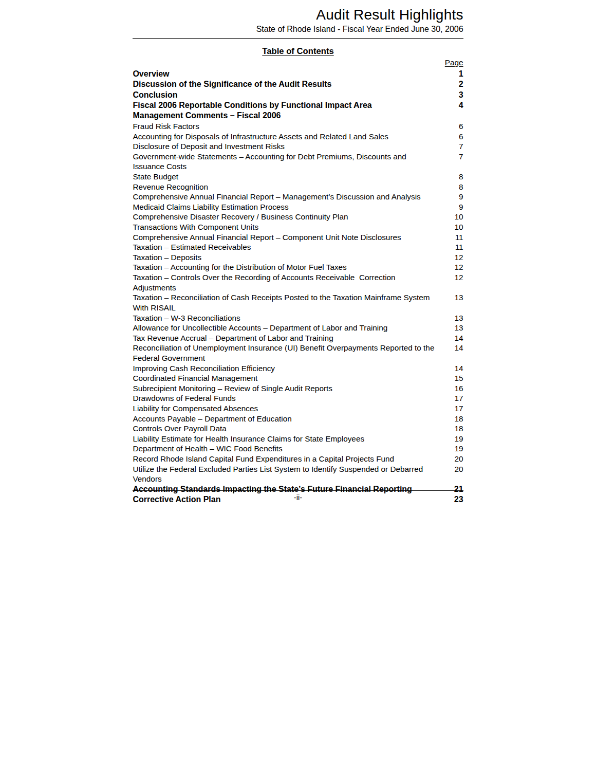Audit Result Highlights
State of Rhode Island - Fiscal Year Ended June 30, 2006
Table of Contents
Page
| Overview | 1 |
| Discussion of the Significance of the Audit Results | 2 |
| Conclusion | 3 |
| Fiscal 2006 Reportable Conditions by Functional Impact Area | 4 |
| Management Comments – Fiscal 2006 | |
| Fraud Risk Factors | 6 |
| Accounting for Disposals of Infrastructure Assets and Related Land Sales | 6 |
| Disclosure of Deposit and Investment Risks | 7 |
| Government-wide Statements – Accounting for Debt Premiums, Discounts and Issuance Costs | 7 |
| State Budget | 8 |
| Revenue Recognition | 8 |
| Comprehensive Annual Financial Report – Management’s Discussion and Analysis | 9 |
| Medicaid Claims Liability Estimation Process | 9 |
| Comprehensive Disaster Recovery / Business Continuity Plan | 10 |
| Transactions With Component Units | 10 |
| Comprehensive Annual Financial Report – Component Unit Note Disclosures | 11 |
| Taxation – Estimated Receivables | 11 |
| Taxation – Deposits | 12 |
| Taxation – Accounting for the Distribution of Motor Fuel Taxes | 12 |
| Taxation – Controls Over the Recording of Accounts Receivable Correction Adjustments | 12 |
| Taxation – Reconciliation of Cash Receipts Posted to the Taxation Mainframe System With RISAIL | 13 |
| Taxation – W-3 Reconciliations | 13 |
| Allowance for Uncollectible Accounts – Department of Labor and Training | 13 |
| Tax Revenue Accrual – Department of Labor and Training | 14 |
| Reconciliation of Unemployment Insurance (UI) Benefit Overpayments Reported to the Federal Government | 14 |
| Improving Cash Reconciliation Efficiency | 14 |
| Coordinated Financial Management | 15 |
| Subrecipient Monitoring – Review of Single Audit Reports | 16 |
| Drawdowns of Federal Funds | 17 |
| Liability for Compensated Absences | 17 |
| Accounts Payable – Department of Education | 18 |
| Controls Over Payroll Data | 18 |
| Liability Estimate for Health Insurance Claims for State Employees | 19 |
| Department of Health – WIC Food Benefits | 19 |
| Record Rhode Island Capital Fund Expenditures in a Capital Projects Fund | 20 |
| Utilize the Federal Excluded Parties List System to Identify Suspended or Debarred Vendors | 20 |
| Accounting Standards Impacting the State’s Future Financial Reporting | 21 |
| Corrective Action Plan | 23 |
-ii-